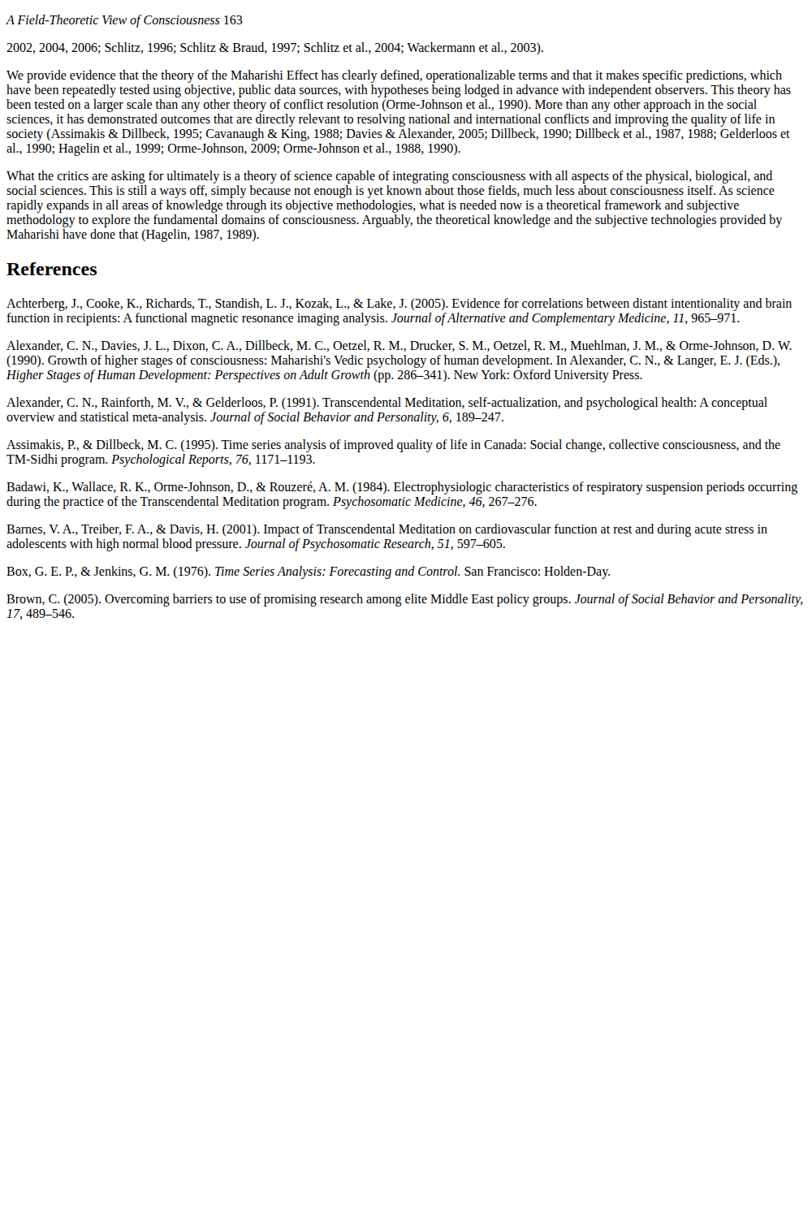A Field-Theoretic View of Consciousness 163
2002, 2004, 2006; Schlitz, 1996; Schlitz & Braud, 1997; Schlitz et al., 2004; Wackermann et al., 2003).
We provide evidence that the theory of the Maharishi Effect has clearly defined, operationalizable terms and that it makes specific predictions, which have been repeatedly tested using objective, public data sources, with hypotheses being lodged in advance with independent observers. This theory has been tested on a larger scale than any other theory of conflict resolution (Orme-Johnson et al., 1990). More than any other approach in the social sciences, it has demonstrated outcomes that are directly relevant to resolving national and international conflicts and improving the quality of life in society (Assimakis & Dillbeck, 1995; Cavanaugh & King, 1988; Davies & Alexander, 2005; Dillbeck, 1990; Dillbeck et al., 1987, 1988; Gelderloos et al., 1990; Hagelin et al., 1999; Orme-Johnson, 2009; Orme-Johnson et al., 1988, 1990).
What the critics are asking for ultimately is a theory of science capable of integrating consciousness with all aspects of the physical, biological, and social sciences. This is still a ways off, simply because not enough is yet known about those fields, much less about consciousness itself. As science rapidly expands in all areas of knowledge through its objective methodologies, what is needed now is a theoretical framework and subjective methodology to explore the fundamental domains of consciousness. Arguably, the theoretical knowledge and the subjective technologies provided by Maharishi have done that (Hagelin, 1987, 1989).
References
Achterberg, J., Cooke, K., Richards, T., Standish, L. J., Kozak, L., & Lake, J. (2005). Evidence for correlations between distant intentionality and brain function in recipients: A functional magnetic resonance imaging analysis. Journal of Alternative and Complementary Medicine, 11, 965–971.
Alexander, C. N., Davies, J. L., Dixon, C. A., Dillbeck, M. C., Oetzel, R. M., Drucker, S. M., Oetzel, R. M., Muehlman, J. M., & Orme-Johnson, D. W. (1990). Growth of higher stages of consciousness: Maharishi's Vedic psychology of human development. In Alexander, C. N., & Langer, E. J. (Eds.), Higher Stages of Human Development: Perspectives on Adult Growth (pp. 286–341). New York: Oxford University Press.
Alexander, C. N., Rainforth, M. V., & Gelderloos, P. (1991). Transcendental Meditation, self-actualization, and psychological health: A conceptual overview and statistical meta-analysis. Journal of Social Behavior and Personality, 6, 189–247.
Assimakis, P., & Dillbeck, M. C. (1995). Time series analysis of improved quality of life in Canada: Social change, collective consciousness, and the TM-Sidhi program. Psychological Reports, 76, 1171–1193.
Badawi, K., Wallace, R. K., Orme-Johnson, D., & Rouzeré, A. M. (1984). Electrophysiologic characteristics of respiratory suspension periods occurring during the practice of the Transcendental Meditation program. Psychosomatic Medicine, 46, 267–276.
Barnes, V. A., Treiber, F. A., & Davis, H. (2001). Impact of Transcendental Meditation on cardiovascular function at rest and during acute stress in adolescents with high normal blood pressure. Journal of Psychosomatic Research, 51, 597–605.
Box, G. E. P., & Jenkins, G. M. (1976). Time Series Analysis: Forecasting and Control. San Francisco: Holden-Day.
Brown, C. (2005). Overcoming barriers to use of promising research among elite Middle East policy groups. Journal of Social Behavior and Personality, 17, 489–546.